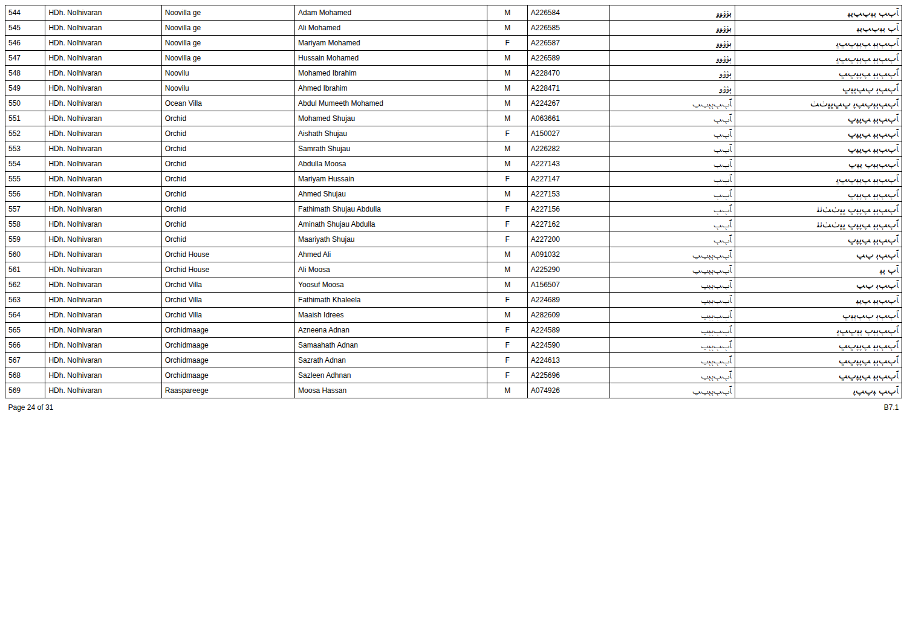| 544 | HDh. Nolhivaran | Noovilla ge | Adam Mohamed | M | A226584 | ﯦﯣﯢﯡﯠ | ﭑﭒﭓ ﭔﭕﭖﭗﭘﭙ |
| 545 | HDh. Nolhivaran | Noovilla ge | Ali Mohamed | M | A226585 | ﯦﯣﯢﯡﯠ | ﭑﭒ ﭔﭕﭖﭗﭘﭙ |
| 546 | HDh. Nolhivaran | Noovilla ge | Mariyam Mohamed | F | A226587 | ﯦﯣﯢﯡﯠ | ﭑﭒﭓﭔﭕ ﭗﭘﭙﭚﭛﭜ |
| 547 | HDh. Nolhivaran | Noovilla ge | Hussain Mohamed | M | A226589 | ﯦﯣﯢﯡﯠ | ﭑﭒﭓﭔﭕ ﭗﭘﭙﭚﭛﭜ |
| 548 | HDh. Nolhivaran | Noovilu | Mohamed Ibrahim | M | A228470 | ﯦﯣﯢﯡ | ﭑﭒﭓﭔﭕ ﭗﭘﭙﭚﭛ |
| 549 | HDh. Nolhivaran | Noovilu | Ahmed Ibrahim | M | A228471 | ﯦﯣﯢﯡ | ﭑﭒﭓﭔ ﭖﭗﭘﭙﭚ |
| 550 | HDh. Nolhivaran | Ocean Villa | Abdul Mumeeth Mohamed | M | A224267 | ﭑﭒﭓﭔﭕﭖﭗ | ﭑﭒﭓﭔﭕﭖﭗﭘ ﭚﭛﭜﭝﭞﭟ |
| 551 | HDh. Nolhivaran | Orchid | Mohamed Shujau | M | A063661 | ﭑﭒﭓ | ﭑﭒﭓﭔﭕ ﭗﭘﭙﭚ |
| 552 | HDh. Nolhivaran | Orchid | Aishath Shujau | F | A150027 | ﭑﭒﭓ | ﭑﭒﭓﭔﭕ ﭗﭘﭙﭚ |
| 553 | HDh. Nolhivaran | Orchid | Samrath Shujau | M | A226282 | ﭑﭒﭓ | ﭑﭒﭓﭔﭕ ﭗﭘﭙﭚ |
| 554 | HDh. Nolhivaran | Orchid | Abdulla Moosa | M | A227143 | ﭑﭒﭓ | ﭑﭒﭓﭔﭕﭖ ﭘﭙﭚ |
| 555 | HDh. Nolhivaran | Orchid | Mariyam Hussain | F | A227147 | ﭑﭒﭓ | ﭑﭒﭓﭔﭕ ﭗﭘﭙﭚﭛﭜ |
| 556 | HDh. Nolhivaran | Orchid | Ahmed Shujau | M | A227153 | ﭑﭒﭓ | ﭑﭒﭓﭔﭕ ﭗﭘﭙﭚ |
| 557 | HDh. Nolhivaran | Orchid | Fathimath Shujau Abdulla | F | A227156 | ﭑﭒﭓ | ﭑﭒﭓﭔﭕ ﭗﭘﭙﭚ ﭜﭝﭞﭟﭠﭡ |
| 558 | HDh. Nolhivaran | Orchid | Aminath Shujau Abdulla | F | A227162 | ﭑﭒﭓ | ﭑﭒﭓﭔﭕ ﭗﭘﭙﭚ ﭜﭝﭞﭟﭠﭡ |
| 559 | HDh. Nolhivaran | Orchid | Maariyath Shujau | F | A227200 | ﭑﭒﭓ | ﭑﭒﭓﭔﭕ ﭗﭘﭙﭚ |
| 560 | HDh. Nolhivaran | Orchid House | Ahmed Ali | M | A091032 | ﭑﭒﭓﭔﭕﭖﭗ | ﭑﭒﭓﭔ ﭖﭗ |
| 561 | HDh. Nolhivaran | Orchid House | Ali Moosa | M | A225290 | ﭑﭒﭓﭔﭕﭖﭗ | ﭑﭒ ﭔﭕ |
| 562 | HDh. Nolhivaran | Orchid Villa | Yoosuf Moosa | M | A156507 | ﭑﭒﭓﭔﭕﭖ | ﭑﭒﭓﭔ ﭖﭗ |
| 563 | HDh. Nolhivaran | Orchid Villa | Fathimath Khaleela | F | A224689 | ﭑﭒﭓﭔﭕﭖ | ﭑﭒﭓﭔﭕ ﭗﭘﭙ |
| 564 | HDh. Nolhivaran | Orchid Villa | Maaish Idrees | M | A282609 | ﭑﭒﭓﭔﭕﭖ | ﭑﭒﭓﭔ ﭖﭗﭘﭙﭚ |
| 565 | HDh. Nolhivaran | Orchidmaage | Azneena Adnan | F | A224589 | ﭑﭒﭓﭔﭕﭖ | ﭑﭒﭓﭔﭕﭖ ﭘﭙﭚﭛﭜ |
| 566 | HDh. Nolhivaran | Orchidmaage | Samaahath Adnan | F | A224590 | ﭑﭒﭓﭔﭕﭖ | ﭑﭒﭓﭔﭕ ﭗﭘﭙﭚﭛ |
| 567 | HDh. Nolhivaran | Orchidmaage | Sazrath Adnan | F | A224613 | ﭑﭒﭓﭔﭕﭖ | ﭑﭒﭓﭔﭕ ﭗﭘﭙﭚﭛ |
| 568 | HDh. Nolhivaran | Orchidmaage | Sazleen Adhnan | F | A225696 | ﭑﭒﭓﭔﭕﭖ | ﭑﭒﭓﭔﭕ ﭗﭘﭙﭚﭛ |
| 569 | HDh. Nolhivaran | Raaspareege | Moosa Hassan | M | A074926 | ﭑﭒﭓﭔﭕﭖﭗ | ﭑﭒﭓ ﭕﭖﭗﭘ |
| Page 24 of 31 | B7.1 |